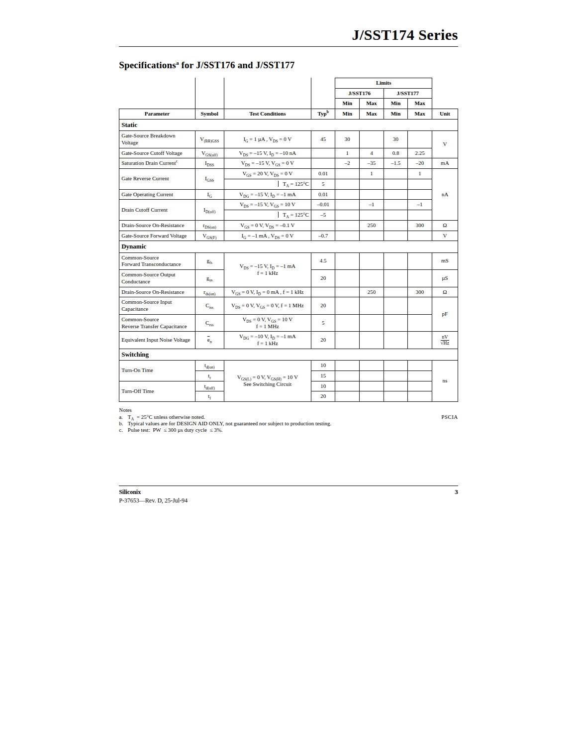J/SST174 Series
Specificationsa for J/SST176 and J/SST177
| | | | | Limits | |
| --- | --- | --- | --- | --- | --- |
| J/SST176 | J/SST177 |
| Min | Max | Min | Max |
| Parameter | Symbol | Test Conditions | Typ b | Min | Max | Min | Max | Unit |
| Static |
| Gate-Source Breakdown Voltage | V (BR)GSS | I G = 1 µA , V DS = 0 V | 45 | 30 | | 30 | | V |
| Gate-Source Cutoff Voltage | V GS(off) | V DS = –15 V, I D = –10 nA | | 1 | 4 | 0.8 | 2.25 |
| Saturation Drain Current c | I DSS | V DS = –15 V, V GS = 0 V | | –2 | –35 | –1.5 | –20 | mA |
| Gate Reverse Current | I GSS | V GS = 20 V, V DS = 0 V | 0.01 | | 1 | | 1 | nA |
| T A = 125°C | 5 | | | | |
| Gate Operating Current | I G | V DG = –15 V, I D = –1 mA | 0.01 | | | | |
| Drain Cutoff Current | I D(off) | V DS = –15 V, V GS = 10 V | –0.01 | | –1 | | –1 |
| T A = 125°C | –5 | | | | |
| Drain-Source On-Resistance | r DS(on) | V GS = 0 V, V DS = –0.1 V | | | 250 | | 300 | Ω |
| Gate-Source Forward Voltage | V GS(F) | I G = –1 mA , V DS = 0 V | –0.7 | | | | | V |
| Dynamic |
| Common-Source Forward Transconductance | g fs | V DS = –15 V, I D = –1 mA f = 1 kHz | 4.5 | | | | | mS |
| Common-Source Output Conductance | g os | 20 | | | | | µS |
| Drain-Source On-Resistance | r ds(on) | V GS = 0 V, I D = 0 mA , f = 1 kHz | | | 250 | | 300 | Ω |
| Common-Source Input Capacitance | C iss | V DS = 0 V, V GS = 0 V, f = 1 MHz | 20 | | | | | pF |
| Common-Source Reverse Transfer Capacitance | C rss | V DS = 0 V, V GS = 10 V f = 1 MHz | 5 | | | | |
| Equivalent Input Noise Voltage | e n | V DG = –10 V, I D = –1 mA f = 1 kHz | 20 | | | | | nV √Hz |
| Switching |
| Turn-On Time | t d(on) | V GS(L) = 0 V, V GS(H) = 10 V See Switching Circuit | 10 | | | | | ns |
| t r | 15 | | | | |
| Turn-Off Time | t d(off) | 10 | | | | |
| t f | 20 | | | | |
Notes
PSCIA
a. TA = 25°C unless otherwise noted.
b. Typical values are for DESIGN AID ONLY, not guaranteed nor subject to production testing.
c. Pulse test: PW ≤ 300 µs duty cycle ≤ 3%.
Siliconix
P-37653—Rev. D, 25-Jul-94
3